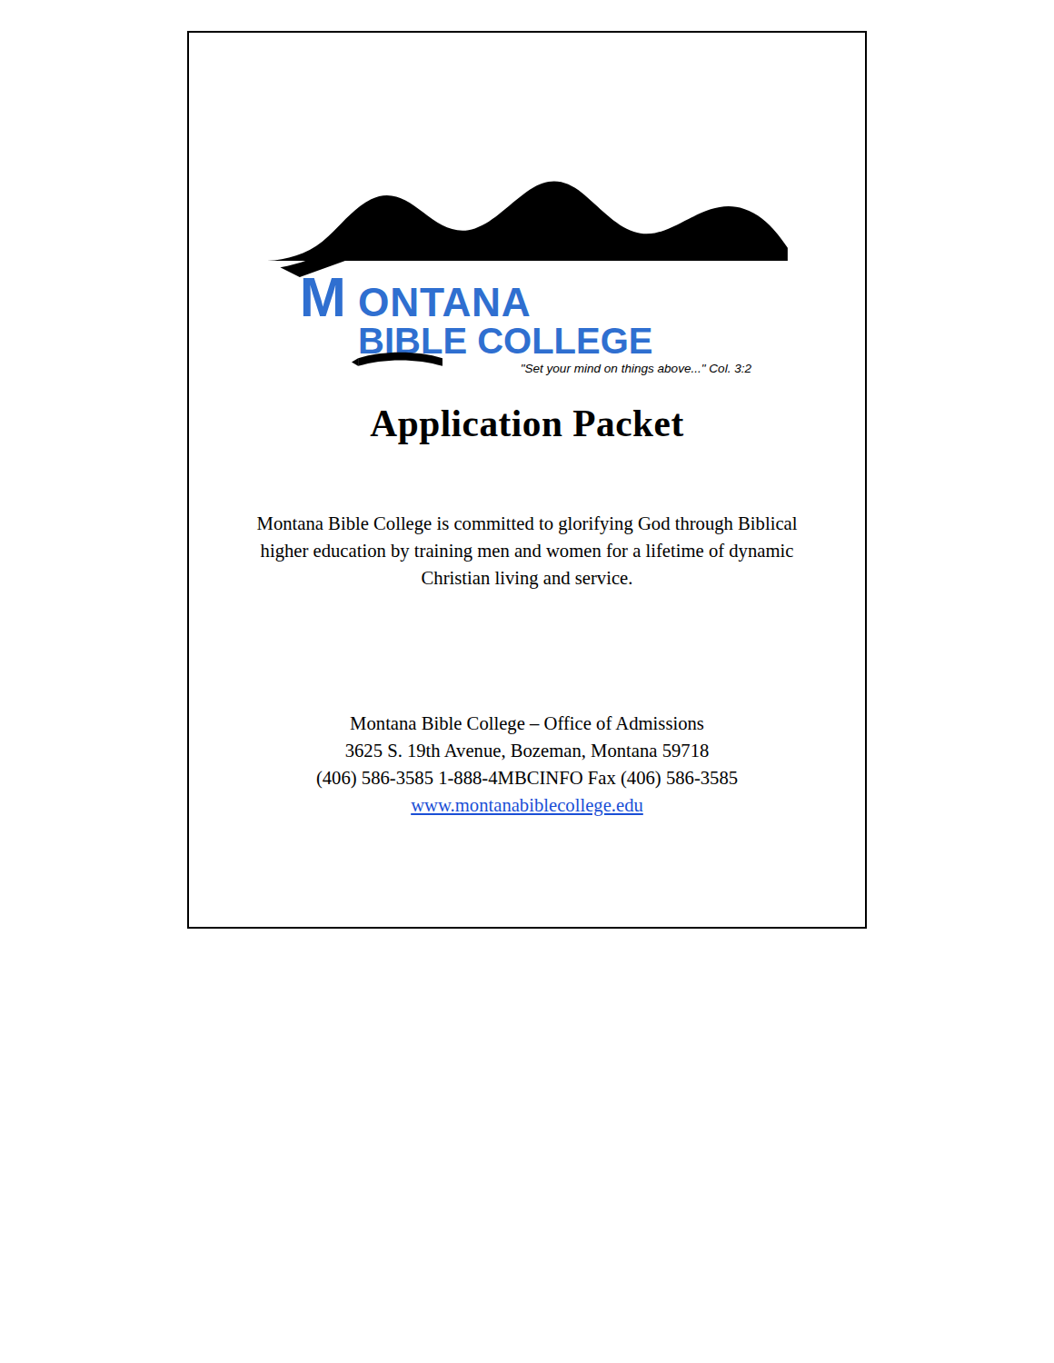M ONTANA BIBLE COLLEGE "Set your mind on things above..." Col. 3:2
Application Packet
Montana Bible College is committed to glorifying God through Biblical higher education by training men and women for a lifetime of dynamic Christian living and service.
Montana Bible College – Office of Admissions
3625 S. 19th Avenue, Bozeman, Montana 59718
(406) 586-3585 1-888-4MBCINFO Fax (406) 586-3585
www.montanabiblecollege.edu